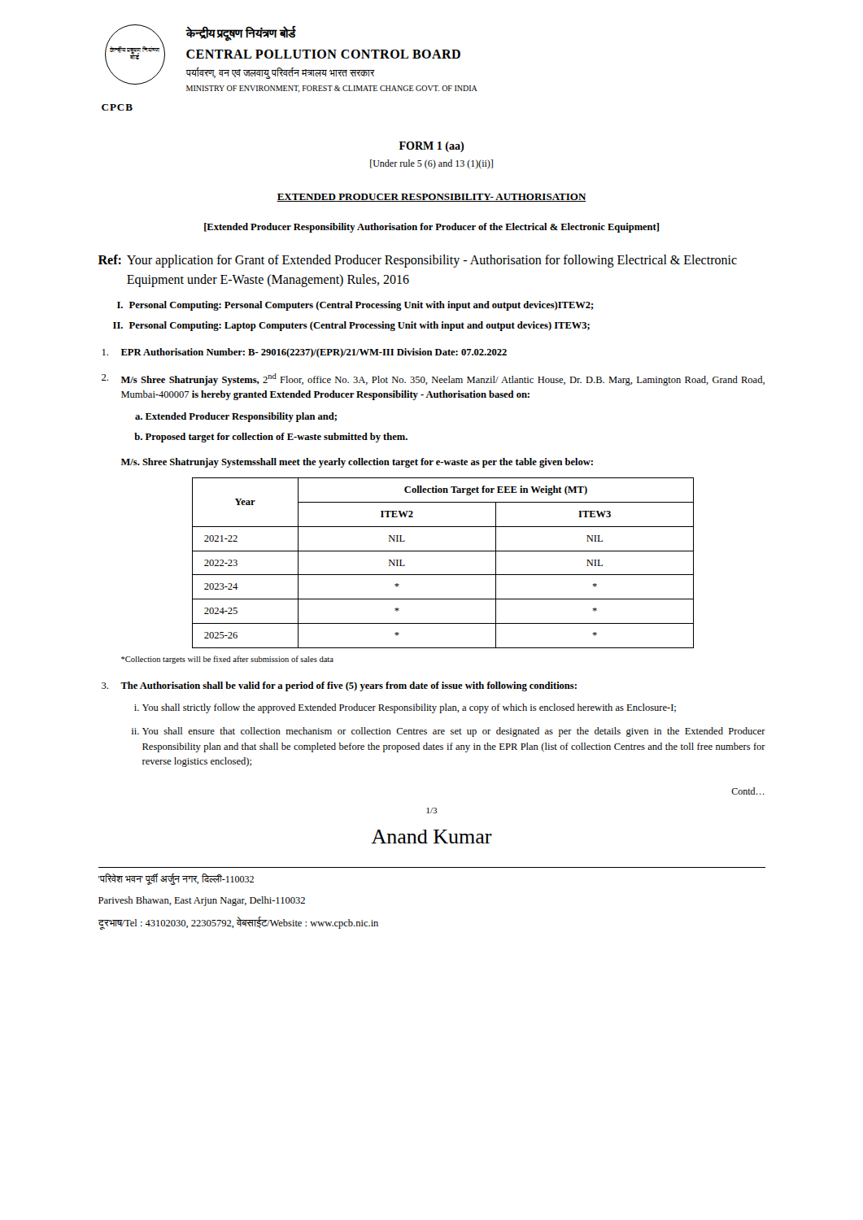केन्द्रीय प्रदूषण नियंत्रण बोर्ड
केन्द्रीय प्रदूषण नियंत्रण बोर्ड
CENTRAL POLLUTION CONTROL BOARD
पर्यावरण, वन एवं जलवायु परिवर्तन मंत्रालय भारत सरकार
MINISTRY OF ENVIRONMENT, FOREST & CLIMATE CHANGE GOVT. OF INDIA
CPCB
FORM 1 (aa)
[Under rule 5 (6) and 13 (1)(ii)]
EXTENDED PRODUCER RESPONSIBILITY- AUTHORISATION
[Extended Producer Responsibility Authorisation for Producer of the Electrical & Electronic Equipment]
Ref: Your application for Grant of Extended Producer Responsibility - Authorisation for following Electrical & Electronic Equipment under E-Waste (Management) Rules, 2016
Personal Computing: Personal Computers (Central Processing Unit with input and output devices)ITEW2;
Personal Computing: Laptop Computers (Central Processing Unit with input and output devices) ITEW3;
EPR Authorisation Number: B- 29016(2237)/(EPR)/21/WM-III Division Date: 07.02.2022
M/s Shree Shatrunjay Systems, 2nd Floor, office No. 3A, Plot No. 350, Neelam Manzil/ Atlantic House, Dr. D.B. Marg, Lamington Road, Grand Road, Mumbai-400007 is hereby granted Extended Producer Responsibility - Authorisation based on:
Extended Producer Responsibility plan and;
Proposed target for collection of E-waste submitted by them.
M/s. Shree Shatrunjay Systemsshall meet the yearly collection target for e-waste as per the table given below:
| Year | Collection Target for EEE in Weight (MT) |
| --- | --- |
| ITEW2 | ITEW3 |
| 2021-22 | NIL | NIL |
| 2022-23 | NIL | NIL |
| 2023-24 | * | * |
| 2024-25 | * | * |
| 2025-26 | * | * |
*Collection targets will be fixed after submission of sales data
The Authorisation shall be valid for a period of five (5) years from date of issue with following conditions:
You shall strictly follow the approved Extended Producer Responsibility plan, a copy of which is enclosed herewith as Enclosure-I;
You shall ensure that collection mechanism or collection Centres are set up or designated as per the details given in the Extended Producer Responsibility plan and that shall be completed before the proposed dates if any in the EPR Plan (list of collection Centres and the toll free numbers for reverse logistics enclosed);
Contd…
1/3
Anand Kumar
'परिवेश भवन' पूर्वी अर्जुन नगर, दिल्ली-110032
Parivesh Bhawan, East Arjun Nagar, Delhi-110032
दूरभाष/Tel : 43102030, 22305792, वेबसाईट/Website : www.cpcb.nic.in